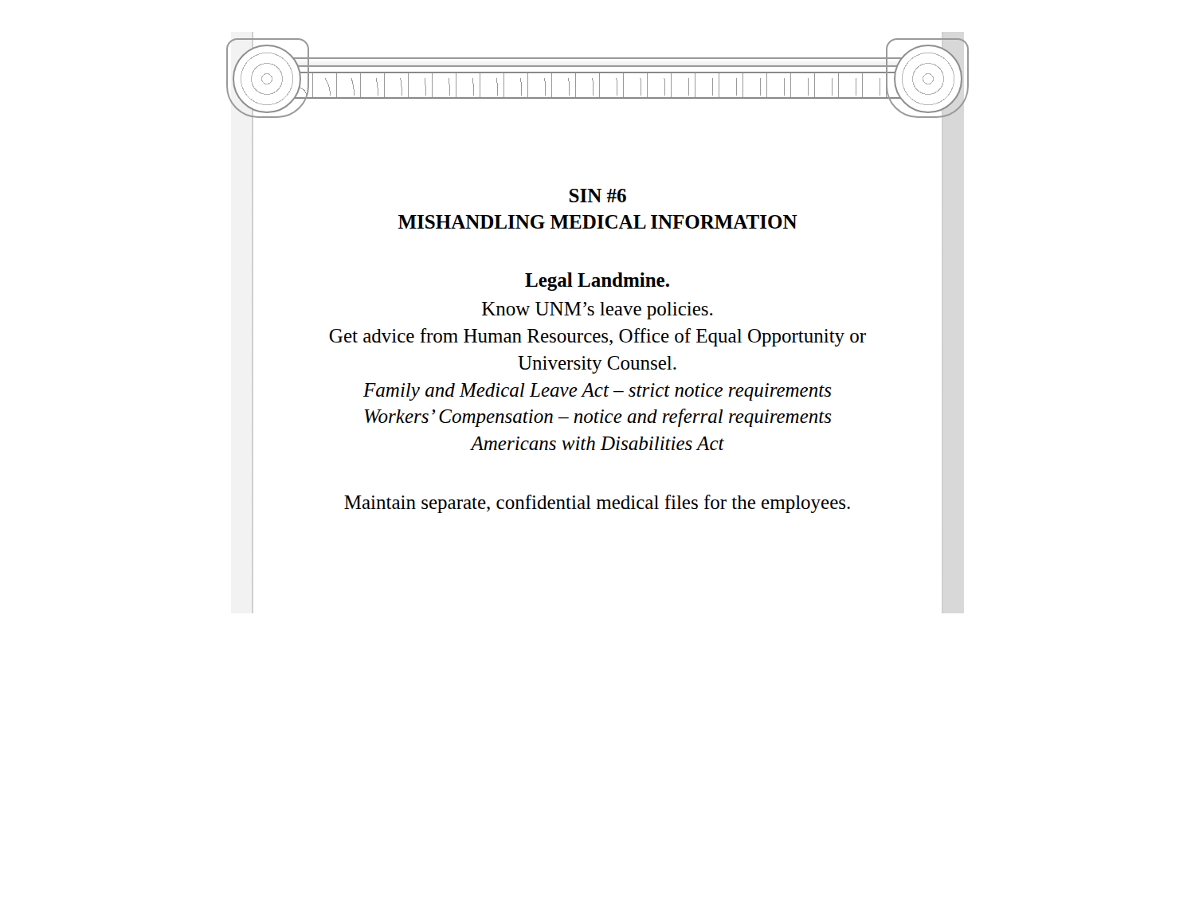SIN #6 MISHANDLING MEDICAL INFORMATION
Legal Landmine.
Know UNM’s leave policies.
Get advice from Human Resources, Office of Equal Opportunity or University Counsel.
Family and Medical Leave Act – strict notice requirements
Workers’ Compensation – notice and referral requirements
Americans with Disabilities Act
Maintain separate, confidential medical files for the employees.